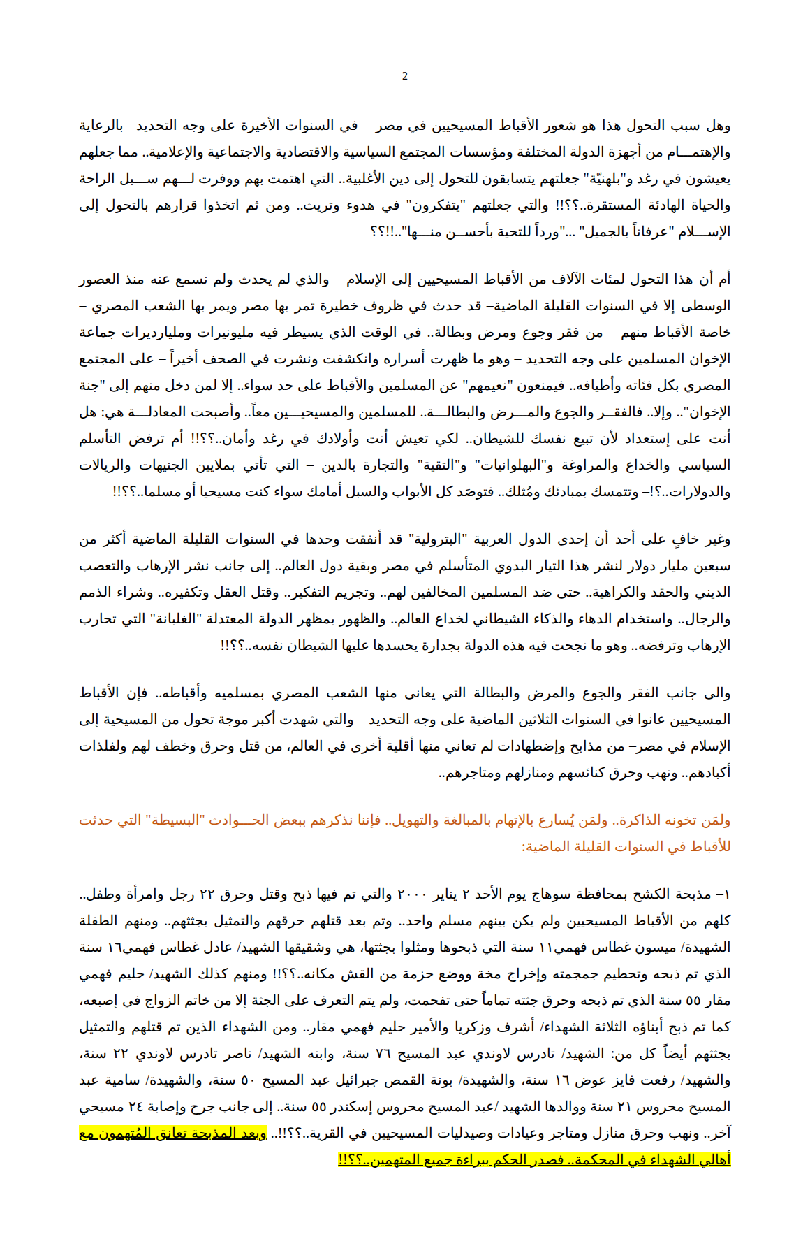2
وهل سبب التحول هذا هو شعور الأقباط المسيحيين في مصر – في السنوات الأخيرة على وجه التحديد– بالرعاية والإهتمـــام من أجهزة الدولة المختلفة ومؤسسات المجتمع السياسية والاقتصادية والاجتماعية والإعلامية.. مما جعلهم يعيشون في رغد و"بلهنيّة" جعلتهم يتسابقون للتحول إلى دين الأغلبية.. التي اهتمت بهم ووفرت لـــهم ســـبل الراحة والحياة الهادئة المستقرة..؟؟!! والتي جعلتهم "يتفكرون" في هدوء وتريث.. ومن ثم اتخذوا قرارهم بالتحول إلى الإســـلام "عرفاناً بالجميل" ..."ورداً للتحية بأحســن منـــها"..!!؟؟
أم أن هذا التحول لمئات الآلاف من الأقباط المسيحيين إلى الإسلام – والذي لم يحدث ولم نسمع عنه منذ العصور الوسطى إلا في السنوات القليلة الماضية– قد حدث في ظروف خطيرة تمر بها مصر ويمر بها الشعب المصري – خاصة الأقباط منهم – من فقر وجوع ومرض وبطالة.. في الوقت الذي يسيطر فيه مليونيرات ومليارديرات جماعة الإخوان المسلمين على وجه التحديد – وهو ما ظهرت أسراره وانكشفت ونشرت في الصحف أخيراً – على المجتمع المصري بكل فئاته وأطيافه.. فيمنعون "نعيمهم" عن المسلمين والأقباط على حد سواء.. إلا لمن دخل منهم إلى "جنة الإخوان".. وإلا.. فالفقــر والجوع والمـــرض والبطالـــة.. للمسلمين والمسيحيـــين معاً.. وأصبحت المعادلـــة هي: هل أنت على إستعداد لأن تبيع نفسك للشيطان.. لكي تعيش أنت وأولادك في رغد وأمان..؟؟!! أم ترفض التأسلم السياسي والخداع والمراوغة و"البهلوانيات" و"التقية" والتجارة بالدين – التي تأتي بملايين الجنيهات والريالات والدولارات..؟!– وتتمسك بمبادئك ومُثلك.. فتوصَد كل الأبواب والسبل أمامك سواء كنت مسيحيا أو مسلما..؟؟!!
وغير خافٍ على أحد أن إحدى الدول العربية "البترولية" قد أنفقت وحدها في السنوات القليلة الماضية أكثر من سبعين مليار دولار لنشر هذا التيار البدوي المتأسلم في مصر وبقية دول العالم.. إلى جانب نشر الإرهاب والتعصب الديني والحقد والكراهية.. حتى ضد المسلمين المخالفين لهم.. وتجريم التفكير.. وقتل العقل وتكفيره.. وشراء الذمم والرجال.. واستخدام الدهاء والذكاء الشيطاني لخداع العالم.. والظهور بمظهر الدولة المعتدلة "الغلبانة" التي تحارب الإرهاب وترفضه.. وهو ما نجحت فيه هذه الدولة بجدارة يحسدها عليها الشيطان نفسه..؟؟!!
والى جانب الفقر والجوع والمرض والبطالة التي يعانى منها الشعب المصري بمسلميه وأقباطه.. فإن الأقباط المسيحيين عانوا في السنوات الثلاثين الماضية على وجه التحديد – والتي شهدت أكبر موجة تحول من المسيحية إلى الإسلام في مصر– من مذابح وإضطهادات لم تعاني منها أقلية أخرى في العالم، من قتل وحرق وخطف لهم ولفلذات أكبادهم.. ونهب وحرق كنائسهم ومنازلهم ومتاجرهم..
ولمَن تخونه الذاكرة.. ولمَن يُسارع بالإتهام بالمبالغة والتهويل.. فإننا نذكرهم ببعض الحـــوادث "البسيطة" التي حدثت للأقباط في السنوات القليلة الماضية:
١– مذبحة الكشح بمحافظة سوهاج يوم الأحد ٢ يناير ٢٠٠٠ والتي تم فيها ذبح وقتل وحرق ٢٢ رجل وامرأة وطفل.. كلهم من الأقباط المسيحيين ولم يكن بينهم مسلم واحد.. وتم بعد قتلهم حرقهم والتمثيل بجثثهم.. ومنهم الطفلة الشهيدة/ ميسون غطاس فهمي١١ سنة التي ذبحوها ومثلوا بجثتها، هي وشقيقها الشهيد/ عادل غطاس فهمي١٦ سنة الذي تم ذبحه وتحطيم جمجمته وإخراج مخة ووضع حزمة من القش مكانه..؟؟!! ومنهم كذلك الشهيد/ حليم فهمي مقار ٥٥ سنة الذي تم ذبحه وحرق جثته تماماً حتى تفحمت، ولم يتم التعرف على الجثة إلا من خاتم الزواج في إصبعه، كما تم ذبح أبناؤه الثلاثة الشهداء/ أشرف وزكريا والأمير حليم فهمي مقار.. ومن الشهداء الذين تم قتلهم والتمثيل بجثثهم أيضاً كل من: الشهيد/ تادرس لاوندي عبد المسيح ٧٦ سنة، وابنه الشهيد/ ناصر تادرس لاوندي ٢٢ سنة، والشهيد/ رفعت فايز عوض ١٦ سنة، والشهيدة/ بونة القمص جبرائيل عبد المسيح ٥٠ سنة، والشهيدة/ سامية عبد المسيح محروس ٢١ سنة ووالدها الشهيد /عبد المسيح محروس إسكندر ٥٥ سنة.. إلى جانب جرح وإصابة ٢٤ مسيحي آخر.. ونهب وحرق منازل ومتاجر وعيادات وصيدليات المسيحيين في القرية..؟؟!!.. وبعد المذبحة تعانق المُتهمون مع أهالي الشهداء في المحكمة.. فصدر الحكم ببراءة جميع المتهمين..؟؟!!